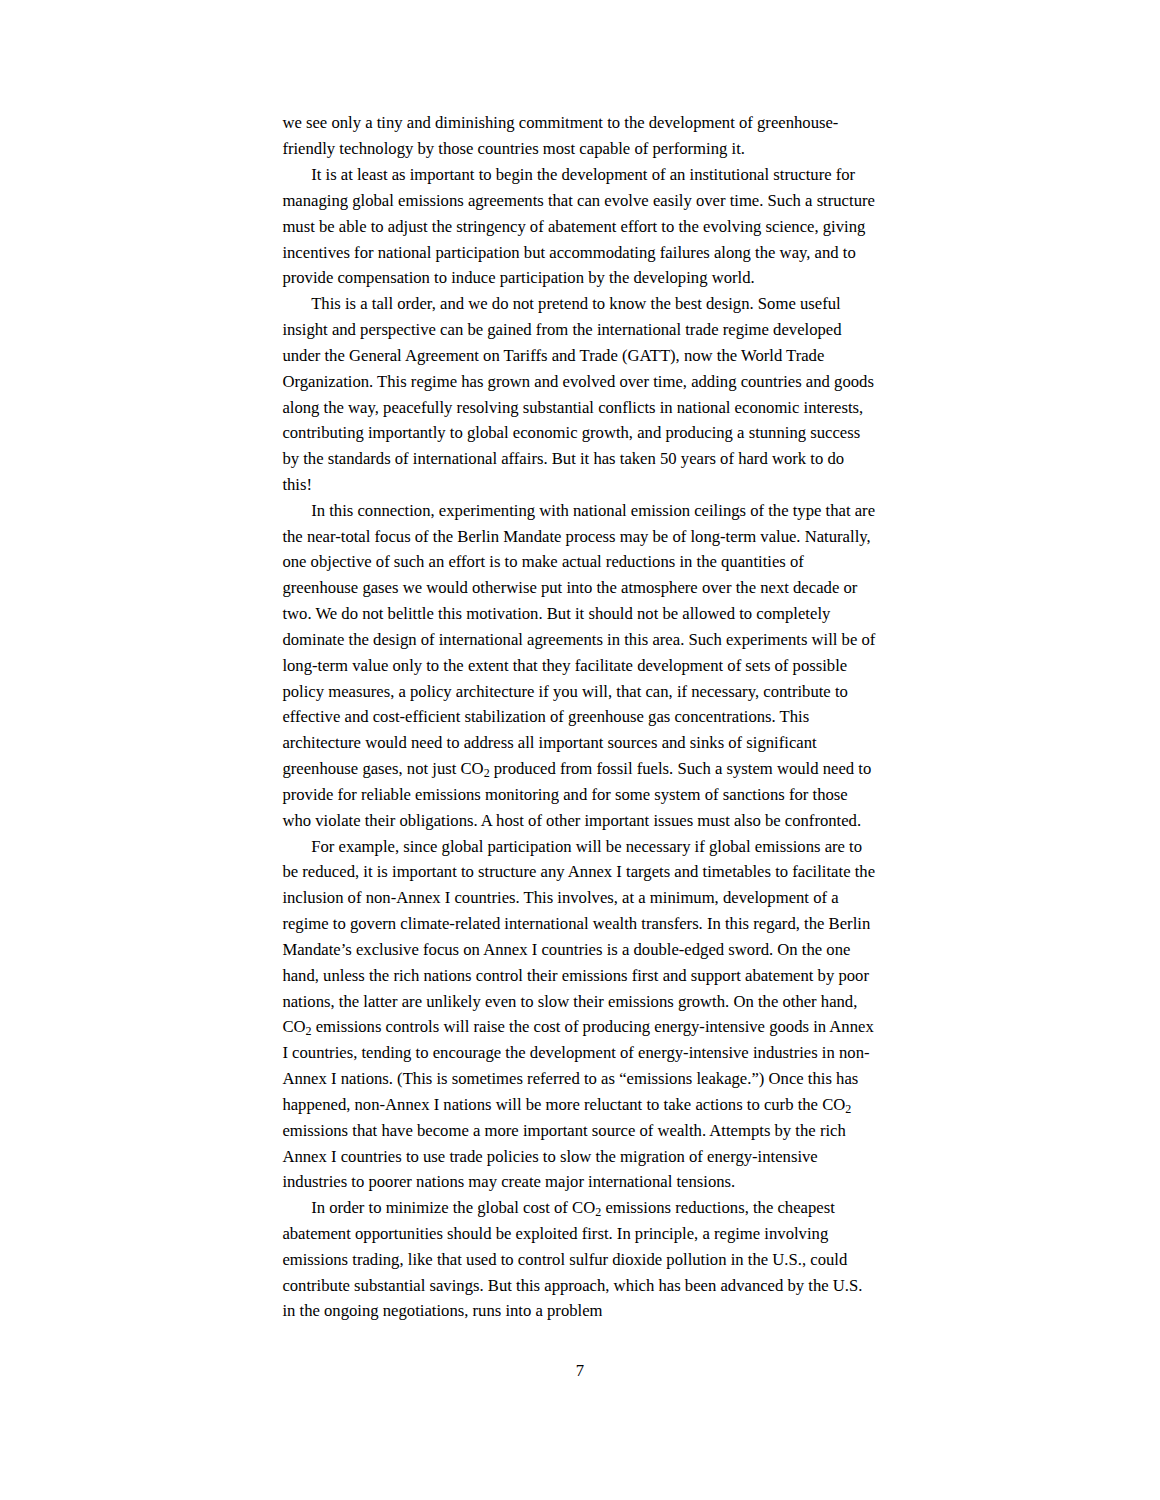we see only a tiny and diminishing commitment to the development of greenhouse-friendly technology by those countries most capable of performing it.
It is at least as important to begin the development of an institutional structure for managing global emissions agreements that can evolve easily over time. Such a structure must be able to adjust the stringency of abatement effort to the evolving science, giving incentives for national participation but accommodating failures along the way, and to provide compensation to induce participation by the developing world.
This is a tall order, and we do not pretend to know the best design. Some useful insight and perspective can be gained from the international trade regime developed under the General Agreement on Tariffs and Trade (GATT), now the World Trade Organization. This regime has grown and evolved over time, adding countries and goods along the way, peacefully resolving substantial conflicts in national economic interests, contributing importantly to global economic growth, and producing a stunning success by the standards of international affairs. But it has taken 50 years of hard work to do this!
In this connection, experimenting with national emission ceilings of the type that are the near-total focus of the Berlin Mandate process may be of long-term value. Naturally, one objective of such an effort is to make actual reductions in the quantities of greenhouse gases we would otherwise put into the atmosphere over the next decade or two. We do not belittle this motivation. But it should not be allowed to completely dominate the design of international agreements in this area. Such experiments will be of long-term value only to the extent that they facilitate development of sets of possible policy measures, a policy architecture if you will, that can, if necessary, contribute to effective and cost-efficient stabilization of greenhouse gas concentrations. This architecture would need to address all important sources and sinks of significant greenhouse gases, not just CO2 produced from fossil fuels. Such a system would need to provide for reliable emissions monitoring and for some system of sanctions for those who violate their obligations. A host of other important issues must also be confronted.
For example, since global participation will be necessary if global emissions are to be reduced, it is important to structure any Annex I targets and timetables to facilitate the inclusion of non-Annex I countries. This involves, at a minimum, development of a regime to govern climate-related international wealth transfers. In this regard, the Berlin Mandate’s exclusive focus on Annex I countries is a double-edged sword. On the one hand, unless the rich nations control their emissions first and support abatement by poor nations, the latter are unlikely even to slow their emissions growth. On the other hand, CO2 emissions controls will raise the cost of producing energy-intensive goods in Annex I countries, tending to encourage the development of energy-intensive industries in non-Annex I nations. (This is sometimes referred to as “emissions leakage.”) Once this has happened, non-Annex I nations will be more reluctant to take actions to curb the CO2 emissions that have become a more important source of wealth. Attempts by the rich Annex I countries to use trade policies to slow the migration of energy-intensive industries to poorer nations may create major international tensions.
In order to minimize the global cost of CO2 emissions reductions, the cheapest abatement opportunities should be exploited first. In principle, a regime involving emissions trading, like that used to control sulfur dioxide pollution in the U.S., could contribute substantial savings. But this approach, which has been advanced by the U.S. in the ongoing negotiations, runs into a problem
7